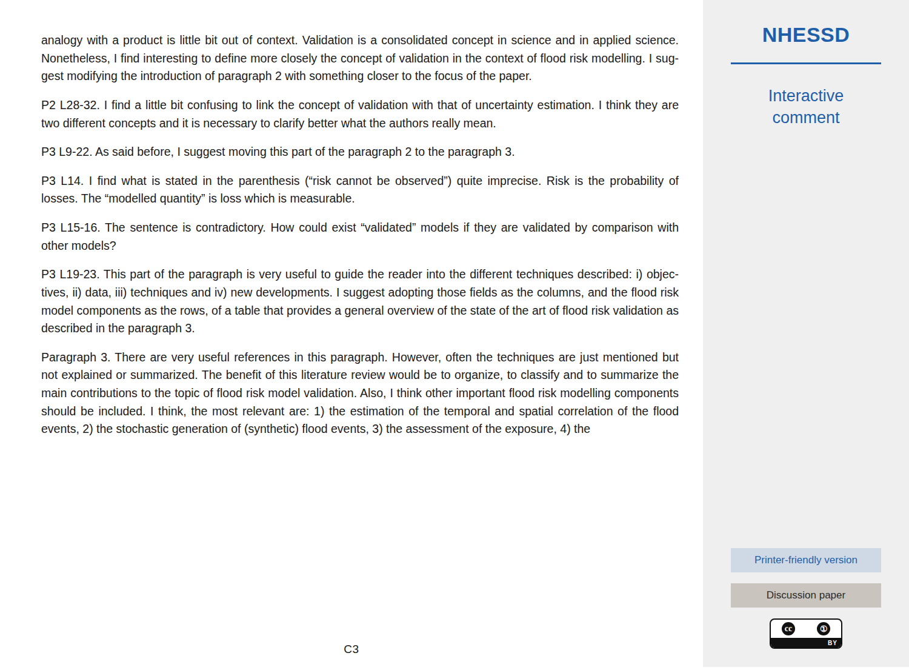analogy with a product is little bit out of context. Validation is a consolidated concept in science and in applied science. Nonetheless, I find interesting to define more closely the concept of validation in the context of flood risk modelling. I suggest modifying the introduction of paragraph 2 with something closer to the focus of the paper.
P2 L28-32. I find a little bit confusing to link the concept of validation with that of uncertainty estimation. I think they are two different concepts and it is necessary to clarify better what the authors really mean.
P3 L9-22. As said before, I suggest moving this part of the paragraph 2 to the paragraph 3.
P3 L14. I find what is stated in the parenthesis (“risk cannot be observed”) quite imprecise. Risk is the probability of losses. The “modelled quantity” is loss which is measurable.
P3 L15-16. The sentence is contradictory. How could exist “validated” models if they are validated by comparison with other models?
P3 L19-23. This part of the paragraph is very useful to guide the reader into the different techniques described: i) objectives, ii) data, iii) techniques and iv) new developments. I suggest adopting those fields as the columns, and the flood risk model components as the rows, of a table that provides a general overview of the state of the art of flood risk validation as described in the paragraph 3.
Paragraph 3. There are very useful references in this paragraph. However, often the techniques are just mentioned but not explained or summarized. The benefit of this literature review would be to organize, to classify and to summarize the main contributions to the topic of flood risk model validation. Also, I think other important flood risk modelling components should be included. I think, the most relevant are: 1) the estimation of the temporal and spatial correlation of the flood events, 2) the stochastic generation of (synthetic) flood events, 3) the assessment of the exposure, 4) the
C3
NHESSD
Interactive
comment
Printer-friendly version Discussion paper
cc
①
BY